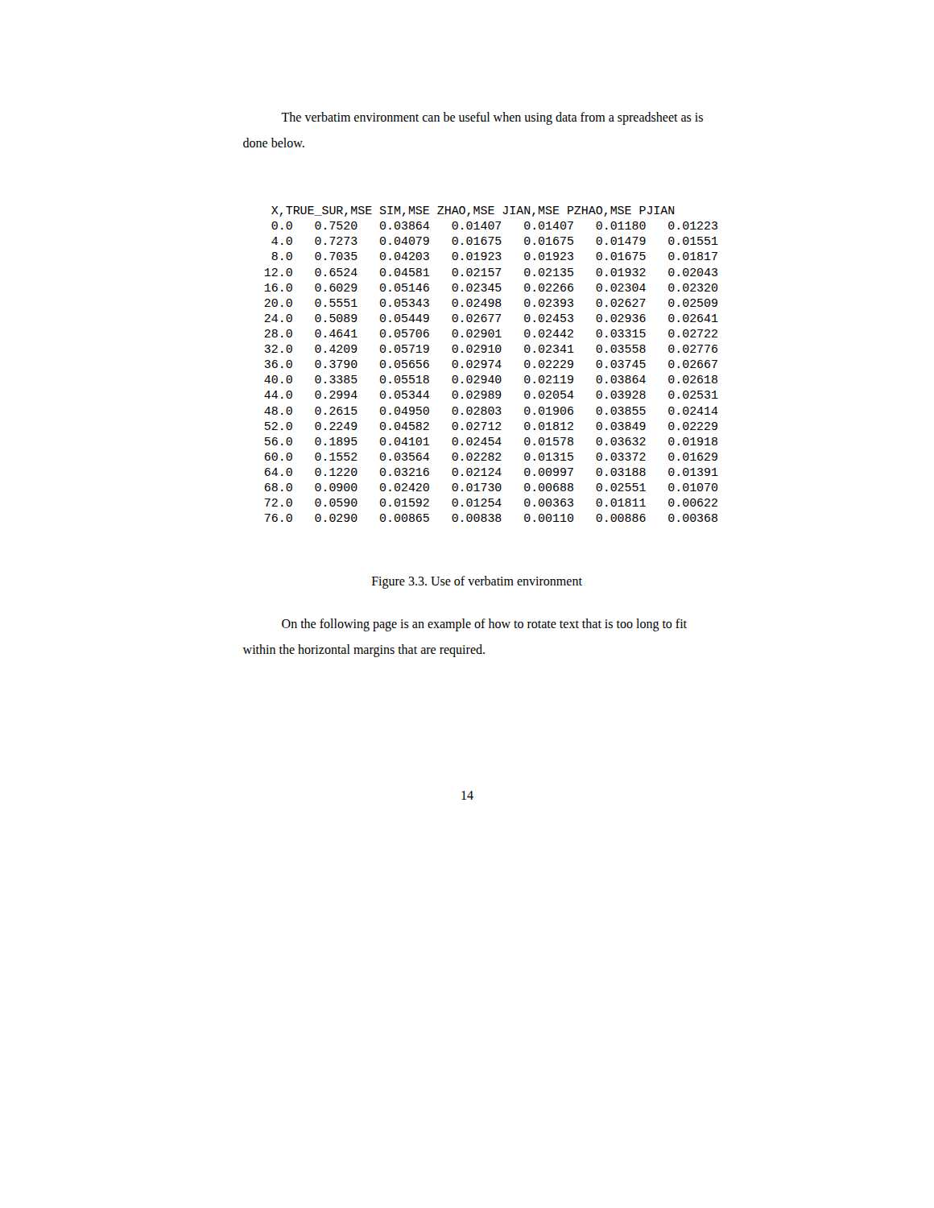The verbatim environment can be useful when using data from a spreadsheet as is done below.
  X,TRUE_SUR,MSE SIM,MSE ZHAO,MSE JIAN,MSE PZHAO,MSE PJIAN
  0.0   0.7520   0.03864   0.01407   0.01407   0.01180   0.01223
  4.0   0.7273   0.04079   0.01675   0.01675   0.01479   0.01551
  8.0   0.7035   0.04203   0.01923   0.01923   0.01675   0.01817
 12.0   0.6524   0.04581   0.02157   0.02135   0.01932   0.02043
 16.0   0.6029   0.05146   0.02345   0.02266   0.02304   0.02320
 20.0   0.5551   0.05343   0.02498   0.02393   0.02627   0.02509
 24.0   0.5089   0.05449   0.02677   0.02453   0.02936   0.02641
 28.0   0.4641   0.05706   0.02901   0.02442   0.03315   0.02722
 32.0   0.4209   0.05719   0.02910   0.02341   0.03558   0.02776
 36.0   0.3790   0.05656   0.02974   0.02229   0.03745   0.02667
 40.0   0.3385   0.05518   0.02940   0.02119   0.03864   0.02618
 44.0   0.2994   0.05344   0.02989   0.02054   0.03928   0.02531
 48.0   0.2615   0.04950   0.02803   0.01906   0.03855   0.02414
 52.0   0.2249   0.04582   0.02712   0.01812   0.03849   0.02229
 56.0   0.1895   0.04101   0.02454   0.01578   0.03632   0.01918
 60.0   0.1552   0.03564   0.02282   0.01315   0.03372   0.01629
 64.0   0.1220   0.03216   0.02124   0.00997   0.03188   0.01391
 68.0   0.0900   0.02420   0.01730   0.00688   0.02551   0.01070
 72.0   0.0590   0.01592   0.01254   0.00363   0.01811   0.00622
 76.0   0.0290   0.00865   0.00838   0.00110   0.00886   0.00368
Figure 3.3. Use of verbatim environment
On the following page is an example of how to rotate text that is too long to fit within the horizontal margins that are required.
14